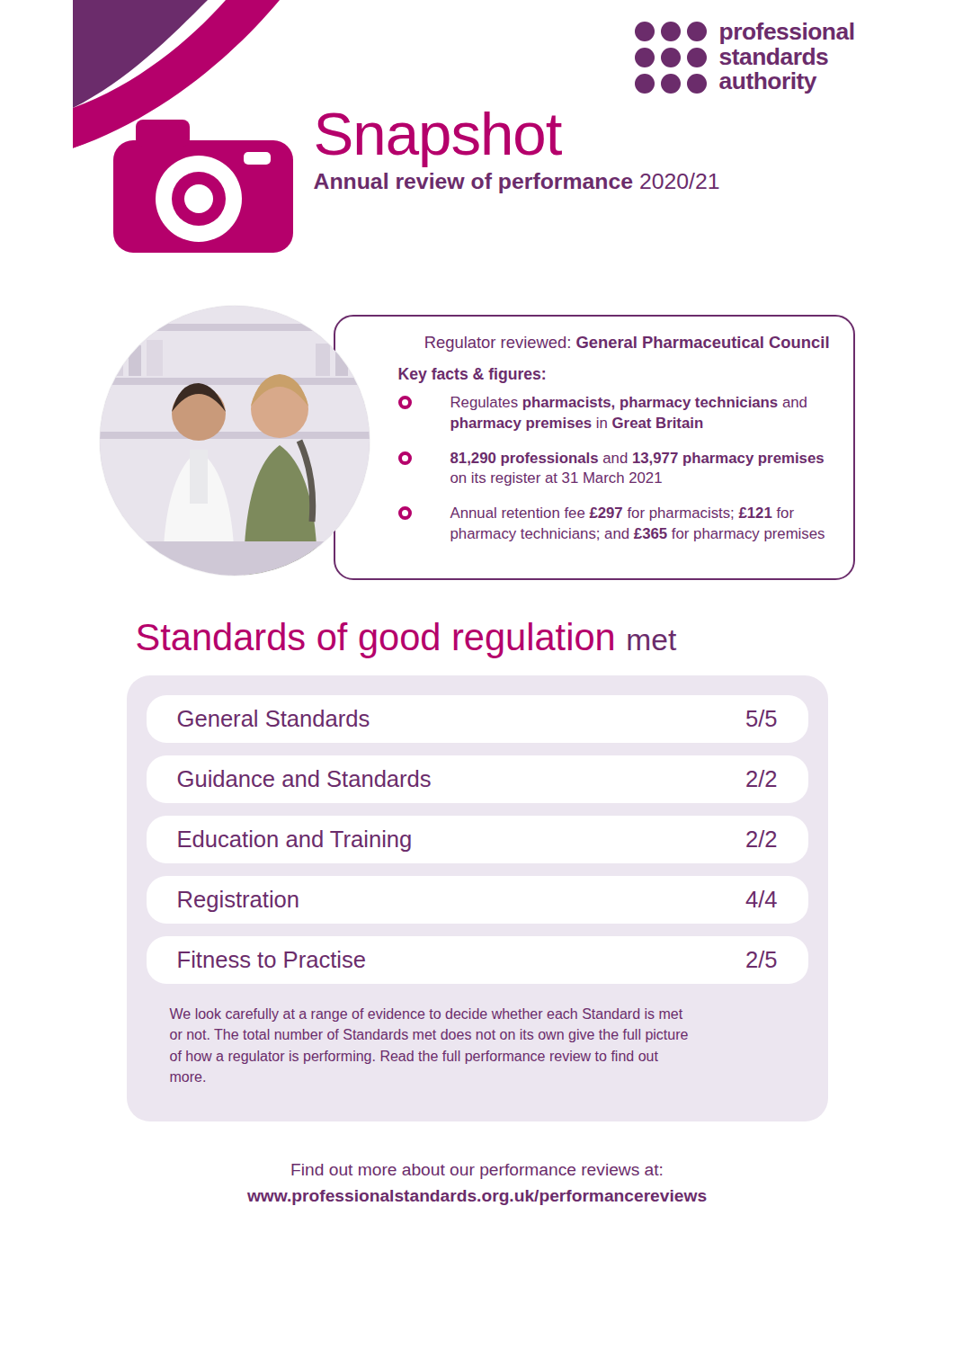professional standards authority
Snapshot
Annual review of performance 2020/21
Regulator reviewed: General Pharmaceutical Council
Key facts & figures:
Regulates pharmacists, pharmacy technicians and pharmacy premises in Great Britain
81,290 professionals and 13,977 pharmacy premises on its register at 31 March 2021
Annual retention fee £297 for pharmacists; £121 for pharmacy technicians; and £365 for pharmacy premises
Standards of good regulation met
General Standards 5/5
Guidance and Standards 2/2
Education and Training 2/2
Registration 4/4
Fitness to Practise 2/5
We look carefully at a range of evidence to decide whether each Standard is met or not. The total number of Standards met does not on its own give the full picture of how a regulator is performing. Read the full performance review to find out more.
Find out more about our performance reviews at:
www.professionalstandards.org.uk/performancereviews